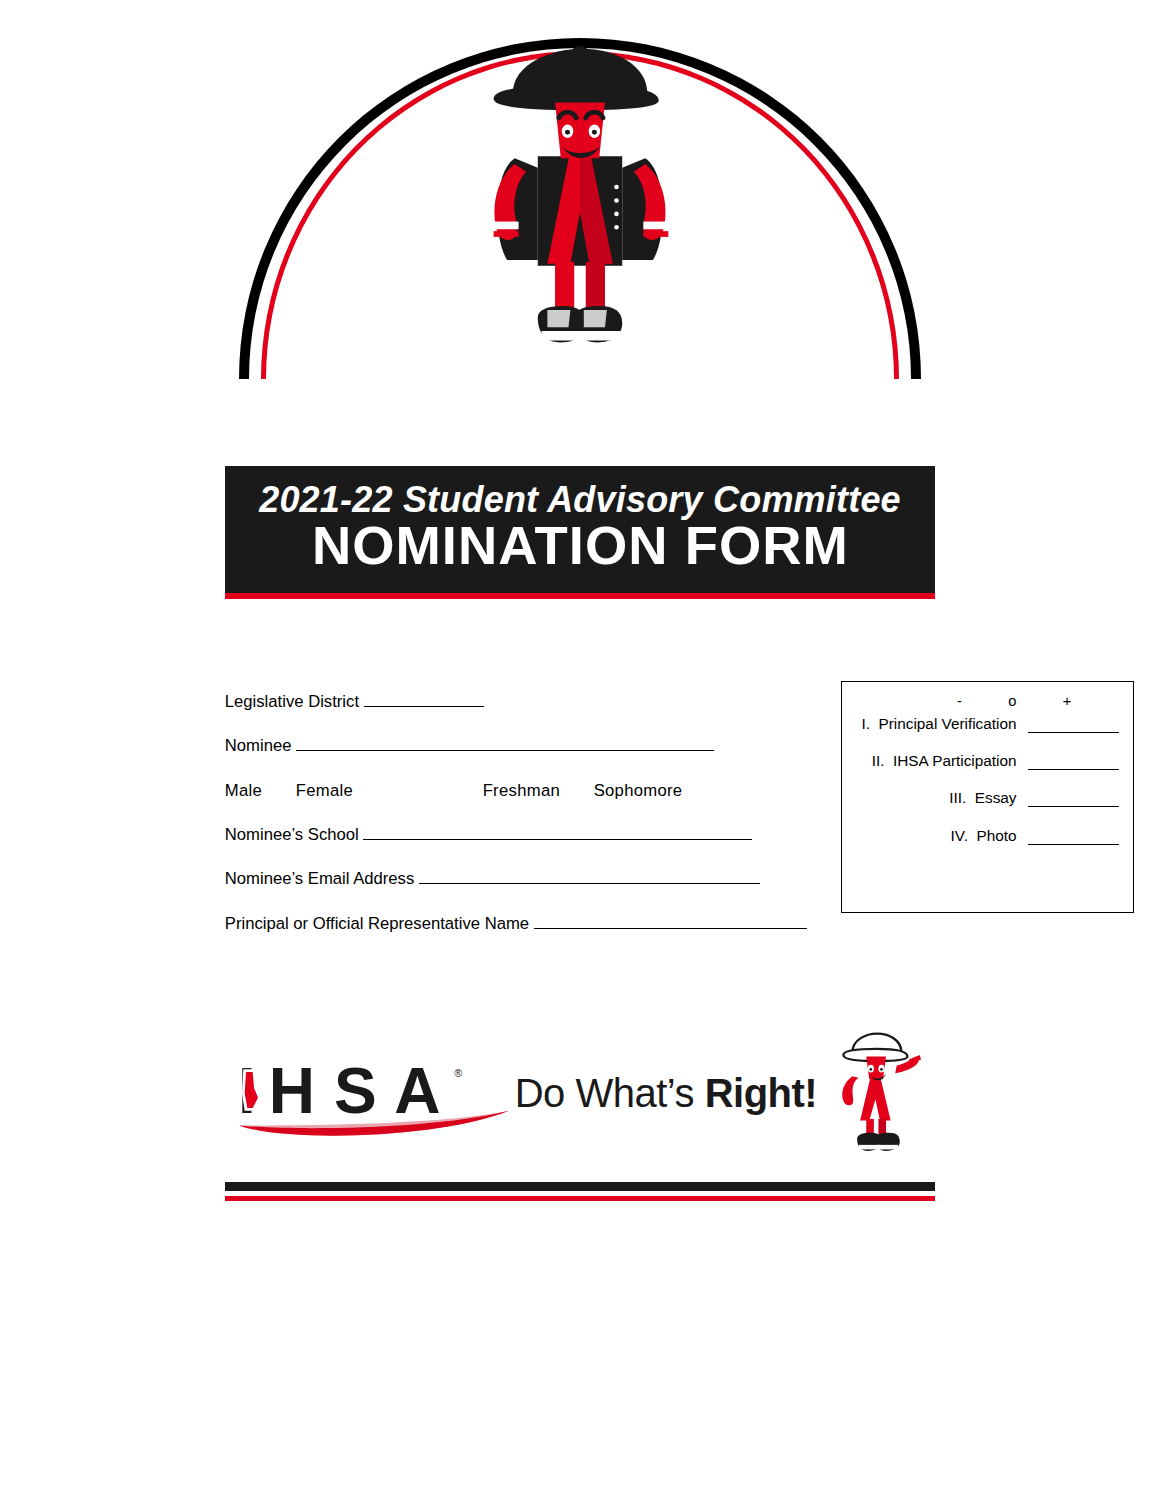2021-22 Student Advisory Committee
NOMINATION FORM
Legislative District
Nominee
Male Female Freshman Sophomore
Nominee’s School
Nominee’s Email Address
Principal or Official Representative Name
- o +
I. Principal Verification
II. IHSA Participation
III. Essay
IV. Photo
I H S A ®
Do What’s Right!